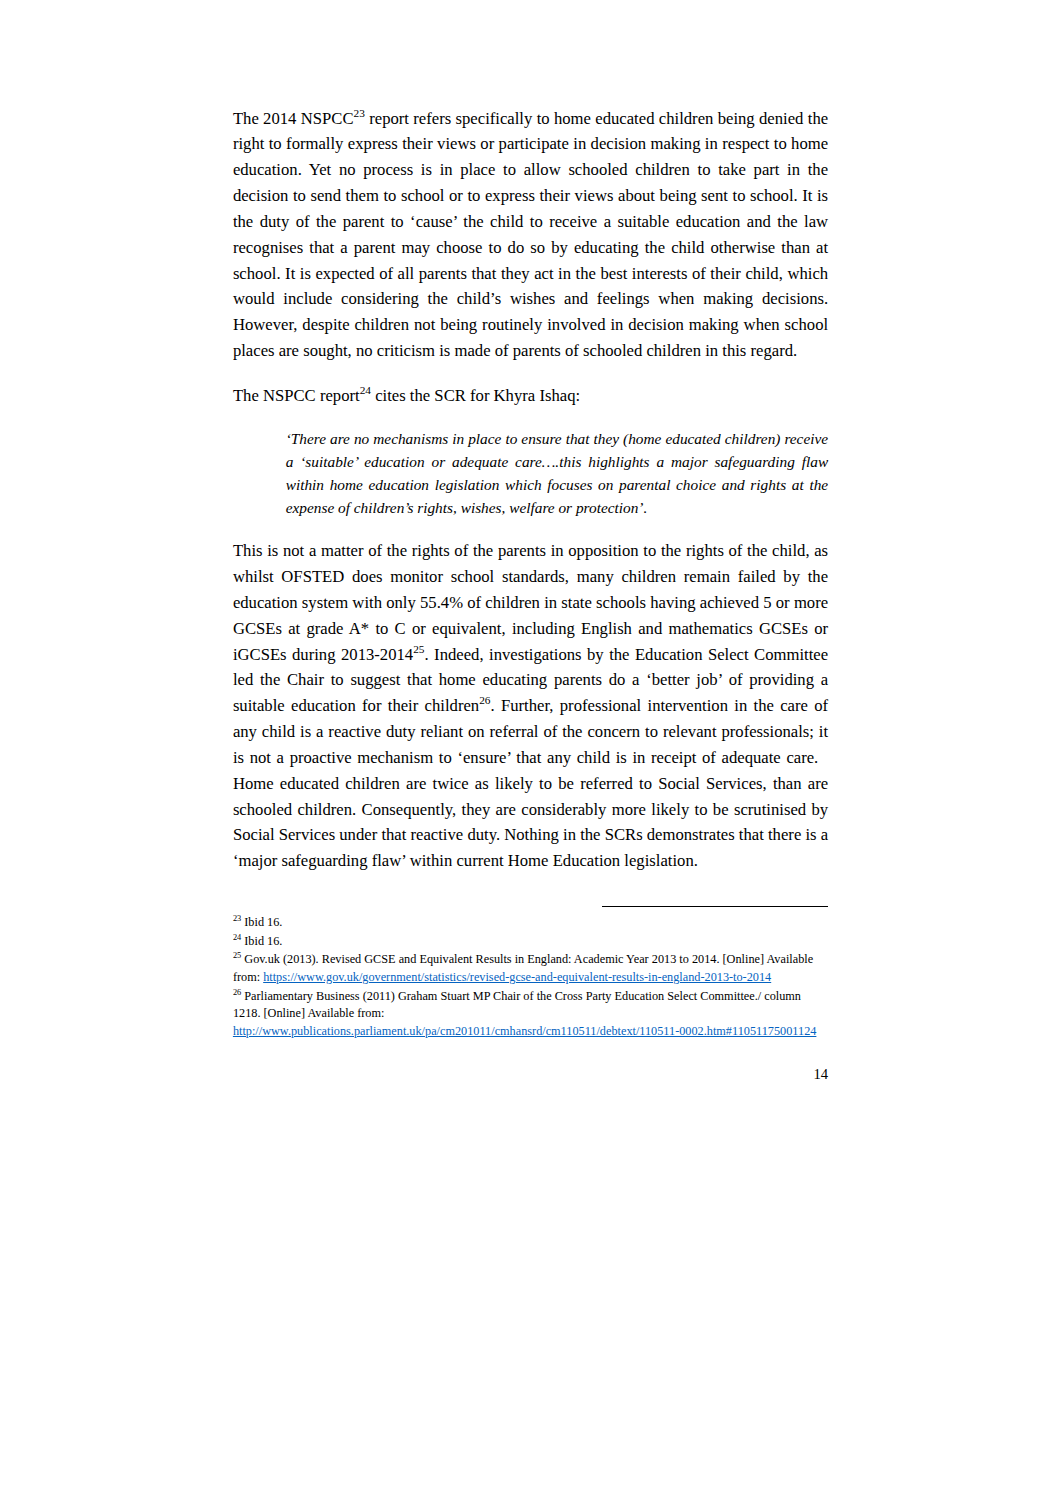The 2014 NSPCC23 report refers specifically to home educated children being denied the right to formally express their views or participate in decision making in respect to home education. Yet no process is in place to allow schooled children to take part in the decision to send them to school or to express their views about being sent to school. It is the duty of the parent to ‘cause’ the child to receive a suitable education and the law recognises that a parent may choose to do so by educating the child otherwise than at school. It is expected of all parents that they act in the best interests of their child, which would include considering the child’s wishes and feelings when making decisions. However, despite children not being routinely involved in decision making when school places are sought, no criticism is made of parents of schooled children in this regard.
The NSPCC report24 cites the SCR for Khyra Ishaq:
‘There are no mechanisms in place to ensure that they (home educated children) receive a ‘suitable’ education or adequate care….this highlights a major safeguarding flaw within home education legislation which focuses on parental choice and rights at the expense of children’s rights, wishes, welfare or protection’.
This is not a matter of the rights of the parents in opposition to the rights of the child, as whilst OFSTED does monitor school standards, many children remain failed by the education system with only 55.4% of children in state schools having achieved 5 or more GCSEs at grade A* to C or equivalent, including English and mathematics GCSEs or iGCSEs during 2013-201425. Indeed, investigations by the Education Select Committee led the Chair to suggest that home educating parents do a ‘better job’ of providing a suitable education for their children26. Further, professional intervention in the care of any child is a reactive duty reliant on referral of the concern to relevant professionals; it is not a proactive mechanism to ‘ensure’ that any child is in receipt of adequate care. Home educated children are twice as likely to be referred to Social Services, than are schooled children. Consequently, they are considerably more likely to be scrutinised by Social Services under that reactive duty. Nothing in the SCRs demonstrates that there is a ‘major safeguarding flaw’ within current Home Education legislation.
23 Ibid 16.
24 Ibid 16.
25 Gov.uk (2013). Revised GCSE and Equivalent Results in England: Academic Year 2013 to 2014. [Online] Available from: https://www.gov.uk/government/statistics/revised-gcse-and-equivalent-results-in-england-2013-to-2014
26 Parliamentary Business (2011) Graham Stuart MP Chair of the Cross Party Education Select Committee./ column 1218. [Online] Available from:
http://www.publications.parliament.uk/pa/cm201011/cmhansrd/cm110511/debtext/110511-0002.htm#11051175001124
14